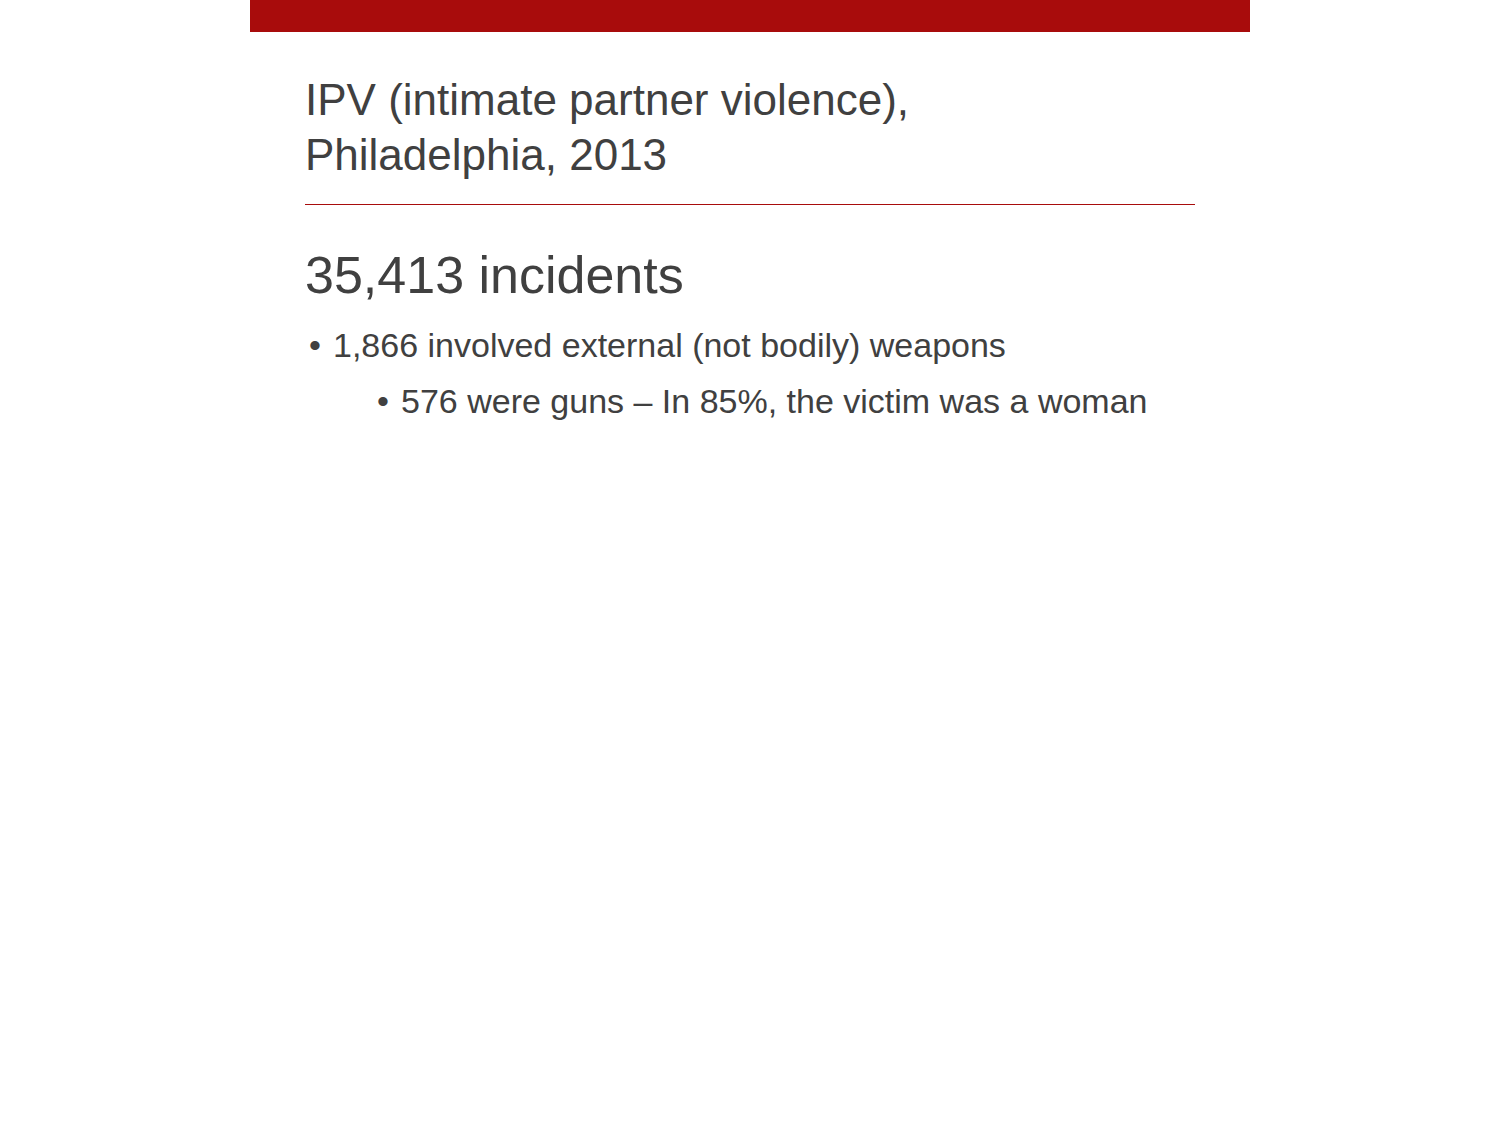IPV (intimate partner violence),
Philadelphia, 2013
35,413 incidents
1,866 involved external (not bodily) weapons
576 were guns – In 85%, the victim was a woman